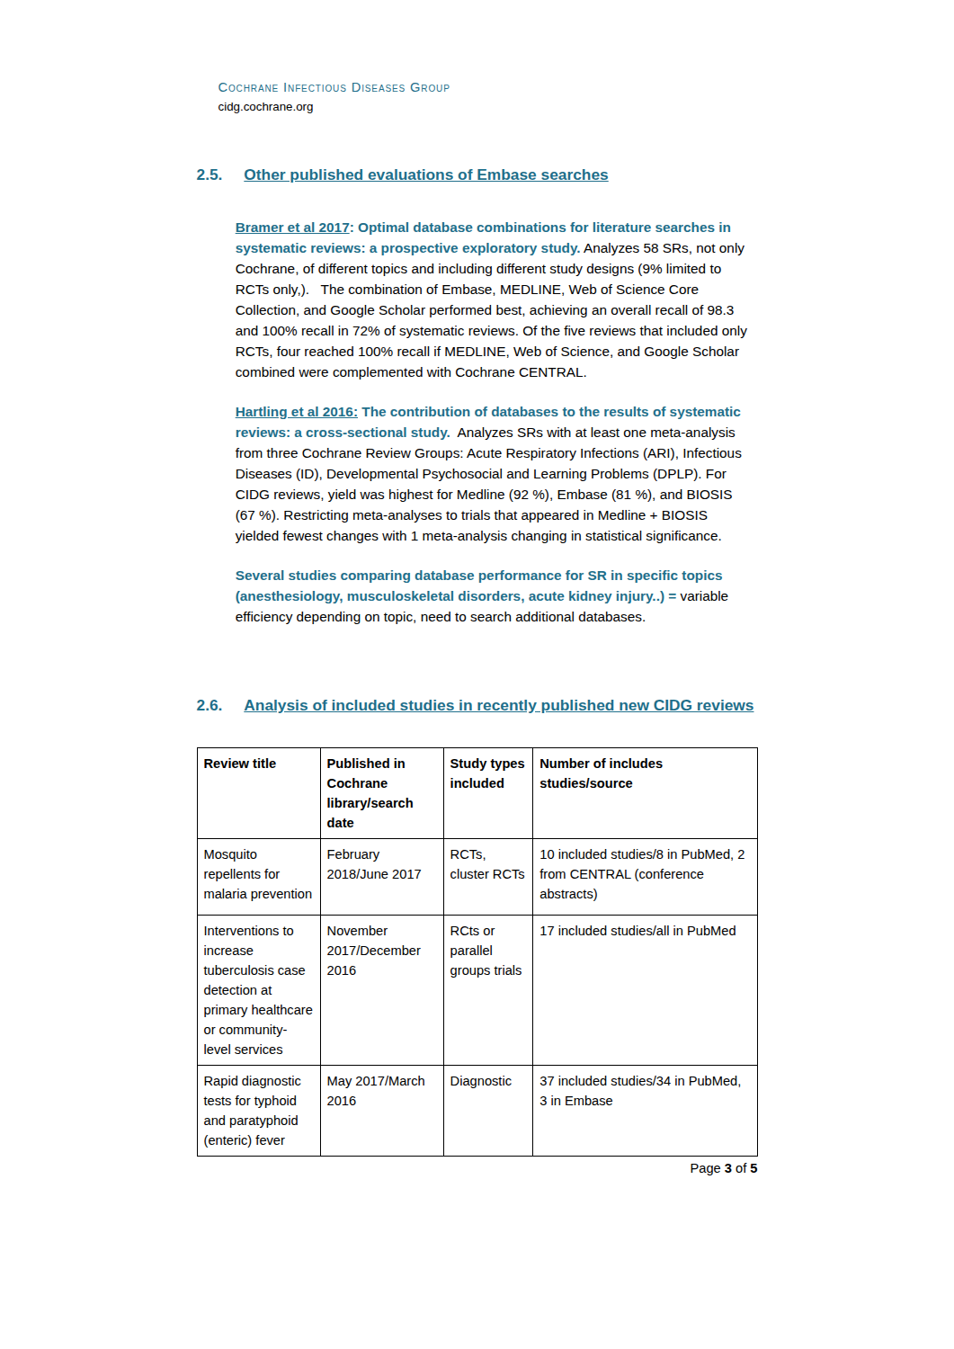Cochrane Infectious Diseases Group cidg.cochrane.org
2.5. Other published evaluations of Embase searches
Bramer et al 2017: Optimal database combinations for literature searches in systematic reviews: a prospective exploratory study. Analyzes 58 SRs, not only Cochrane, of different topics and including different study designs (9% limited to RCTs only,). The combination of Embase, MEDLINE, Web of Science Core Collection, and Google Scholar performed best, achieving an overall recall of 98.3 and 100% recall in 72% of systematic reviews. Of the five reviews that included only RCTs, four reached 100% recall if MEDLINE, Web of Science, and Google Scholar combined were complemented with Cochrane CENTRAL.
Hartling et al 2016: The contribution of databases to the results of systematic reviews: a cross-sectional study. Analyzes SRs with at least one meta-analysis from three Cochrane Review Groups: Acute Respiratory Infections (ARI), Infectious Diseases (ID), Developmental Psychosocial and Learning Problems (DPLP). For CIDG reviews, yield was highest for Medline (92 %), Embase (81 %), and BIOSIS (67 %). Restricting meta-analyses to trials that appeared in Medline + BIOSIS yielded fewest changes with 1 meta-analysis changing in statistical significance.
Several studies comparing database performance for SR in specific topics (anesthesiology, musculoskeletal disorders, acute kidney injury..) = variable efficiency depending on topic, need to search additional databases.
2.6. Analysis of included studies in recently published new CIDG reviews
| Review title | Published in Cochrane library/search date | Study types included | Number of includes studies/source |
| --- | --- | --- | --- |
| Mosquito repellents for malaria prevention | February 2018/June 2017 | RCTs, cluster RCTs | 10 included studies/8 in PubMed, 2 from CENTRAL (conference abstracts) |
| Interventions to increase tuberculosis case detection at primary healthcare or community-level services | November 2017/December 2016 | RCts or parallel groups trials | 17 included studies/all in PubMed |
| Rapid diagnostic tests for typhoid and paratyphoid (enteric) fever | May 2017/March 2016 | Diagnostic | 37 included studies/34 in PubMed, 3 in Embase |
Page 3 of 5